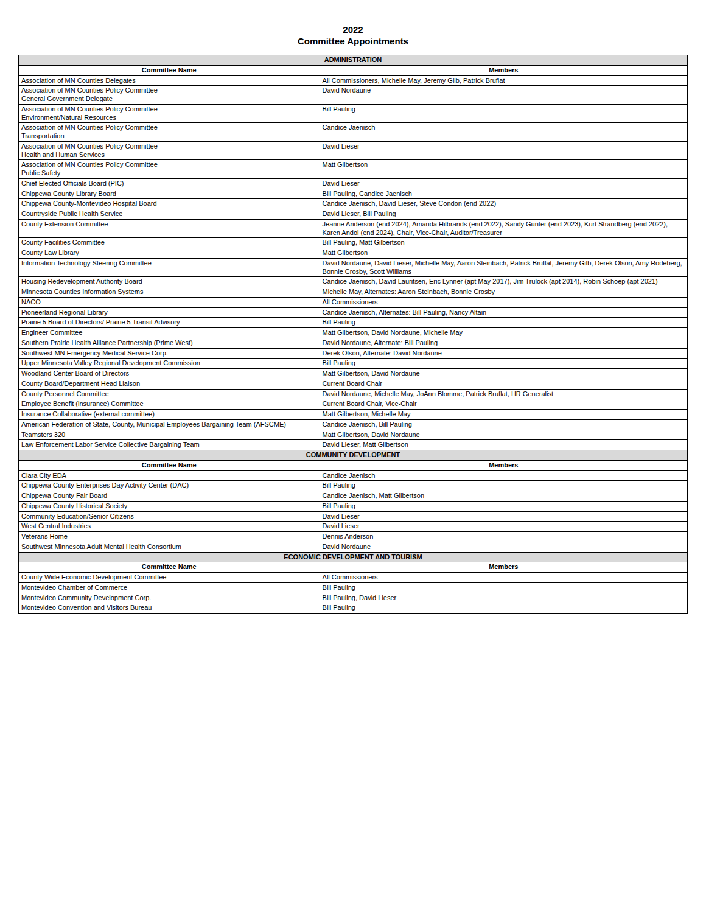2022
Committee Appointments
| ADMINISTRATION |
| Committee Name | Members |
| Association of MN Counties Delegates | All Commissioners, Michelle May, Jeremy Gilb, Patrick Bruflat |
| Association of MN Counties Policy Committee General Government Delegate | David Nordaune |
| Association of MN Counties Policy Committee Environment/Natural Resources | Bill Pauling |
| Association of MN Counties Policy Committee Transportation | Candice Jaenisch |
| Association of MN Counties Policy Committee Health and Human Services | David Lieser |
| Association of MN Counties Policy Committee Public Safety | Matt Gilbertson |
| Chief Elected Officials Board (PIC) | David Lieser |
| Chippewa County Library Board | Bill Pauling, Candice Jaenisch |
| Chippewa County-Montevideo Hospital Board | Candice Jaenisch, David Lieser, Steve Condon (end 2022) |
| Countryside Public Health Service | David Lieser, Bill Pauling |
| County Extension Committee | Jeanne Anderson (end 2024), Amanda Hilbrands (end 2022), Sandy Gunter (end 2023), Kurt Strandberg (end 2022), Karen Andol (end 2024), Chair, Vice-Chair, Auditor/Treasurer |
| County Facilities Committee | Bill Pauling, Matt Gilbertson |
| County Law Library | Matt Gilbertson |
| Information Technology Steering Committee | David Nordaune, David Lieser, Michelle May, Aaron Steinbach, Patrick Bruflat, Jeremy Gilb, Derek Olson, Amy Rodeberg, Bonnie Crosby, Scott Williams |
| Housing Redevelopment Authority Board | Candice Jaenisch, David Lauritsen, Eric Lynner (apt May 2017), Jim Trulock (apt 2014), Robin Schoep (apt 2021) |
| Minnesota Counties Information Systems | Michelle May, Alternates: Aaron Steinbach, Bonnie Crosby |
| NACO | All Commissioners |
| Pioneerland Regional Library | Candice Jaenisch, Alternates: Bill Pauling, Nancy Altain |
| Prairie 5 Board of Directors/ Prairie 5 Transit Advisory | Bill Pauling |
| Engineer Committee | Matt Gilbertson, David Nordaune, Michelle May |
| Southern Prairie Health Alliance Partnership (Prime West) | David Nordaune, Alternate: Bill Pauling |
| Southwest MN Emergency Medical Service Corp. | Derek Olson, Alternate: David Nordaune |
| Upper Minnesota Valley Regional Development Commission | Bill Pauling |
| Woodland Center Board of Directors | Matt Gilbertson, David Nordaune |
| County Board/Department Head Liaison | Current Board Chair |
| County Personnel Committee | David Nordaune, Michelle May, JoAnn Blomme, Patrick Bruflat, HR Generalist |
| Employee Benefit (insurance) Committee | Current Board Chair, Vice-Chair |
| Insurance Collaborative (external committee) | Matt Gilbertson, Michelle May |
| American Federation of State, County, Municipal Employees Bargaining Team (AFSCME) | Candice Jaenisch, Bill Pauling |
| Teamsters 320 | Matt Gilbertson, David Nordaune |
| Law Enforcement Labor Service Collective Bargaining Team | David Lieser, Matt Gilbertson |
| COMMUNITY DEVELOPMENT |
| Committee Name | Members |
| Clara City EDA | Candice Jaenisch |
| Chippewa County Enterprises Day Activity Center (DAC) | Bill Pauling |
| Chippewa County Fair Board | Candice Jaenisch, Matt Gilbertson |
| Chippewa County Historical Society | Bill Pauling |
| Community Education/Senior Citizens | David Lieser |
| West Central Industries | David Lieser |
| Veterans Home | Dennis Anderson |
| Southwest Minnesota Adult Mental Health Consortium | David Nordaune |
| ECONOMIC DEVELOPMENT AND TOURISM |
| Committee Name | Members |
| County Wide Economic Development Committee | All Commissioners |
| Montevideo Chamber of Commerce | Bill Pauling |
| Montevideo Community Development Corp. | Bill Pauling, David Lieser |
| Montevideo Convention and Visitors Bureau | Bill Pauling |